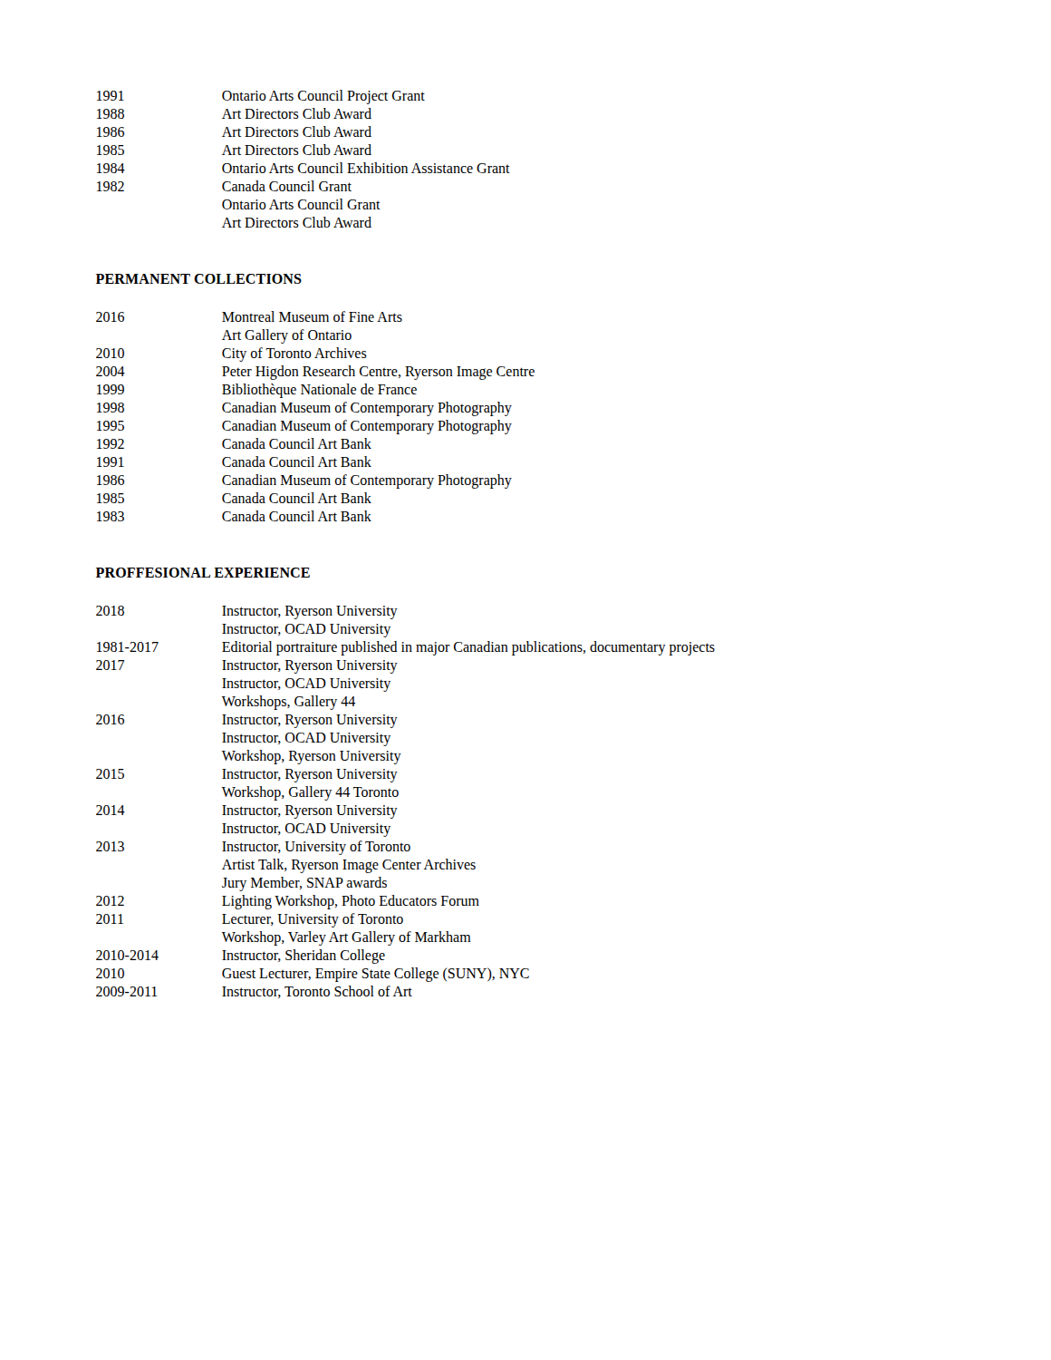| 1991 | Ontario Arts Council Project Grant |
| 1988 | Art Directors Club Award |
| 1986 | Art Directors Club Award |
| 1985 | Art Directors Club Award |
| 1984 | Ontario Arts Council Exhibition Assistance Grant |
| 1982 | Canada Council Grant |
| | Ontario Arts Council Grant |
| | Art Directors Club Award |
PERMANENT COLLECTIONS
| 2016 | Montreal Museum of Fine Arts |
| | Art Gallery of Ontario |
| 2010 | City of Toronto Archives |
| 2004 | Peter Higdon Research Centre, Ryerson Image Centre |
| 1999 | Bibliothèque Nationale de France |
| 1998 | Canadian Museum of Contemporary Photography |
| 1995 | Canadian Museum of Contemporary Photography |
| 1992 | Canada Council Art Bank |
| 1991 | Canada Council Art Bank |
| 1986 | Canadian Museum of Contemporary Photography |
| 1985 | Canada Council Art Bank |
| 1983 | Canada Council Art Bank |
PROFFESIONAL EXPERIENCE
| 2018 | Instructor, Ryerson University |
| | Instructor, OCAD University |
| 1981-2017 | Editorial portraiture published in major Canadian publications, documentary projects |
| 2017 | Instructor, Ryerson University |
| | Instructor, OCAD University |
| | Workshops, Gallery 44 |
| 2016 | Instructor, Ryerson University |
| | Instructor, OCAD University |
| | Workshop, Ryerson University |
| 2015 | Instructor, Ryerson University |
| | Workshop, Gallery 44 Toronto |
| 2014 | Instructor, Ryerson University |
| | Instructor, OCAD University |
| 2013 | Instructor, University of Toronto |
| | Artist Talk, Ryerson Image Center Archives |
| | Jury Member, SNAP awards |
| 2012 | Lighting Workshop, Photo Educators Forum |
| 2011 | Lecturer, University of Toronto |
| | Workshop, Varley Art Gallery of Markham |
| 2010-2014 | Instructor, Sheridan College |
| 2010 | Guest Lecturer, Empire State College (SUNY), NYC |
| 2009-2011 | Instructor, Toronto School of Art |